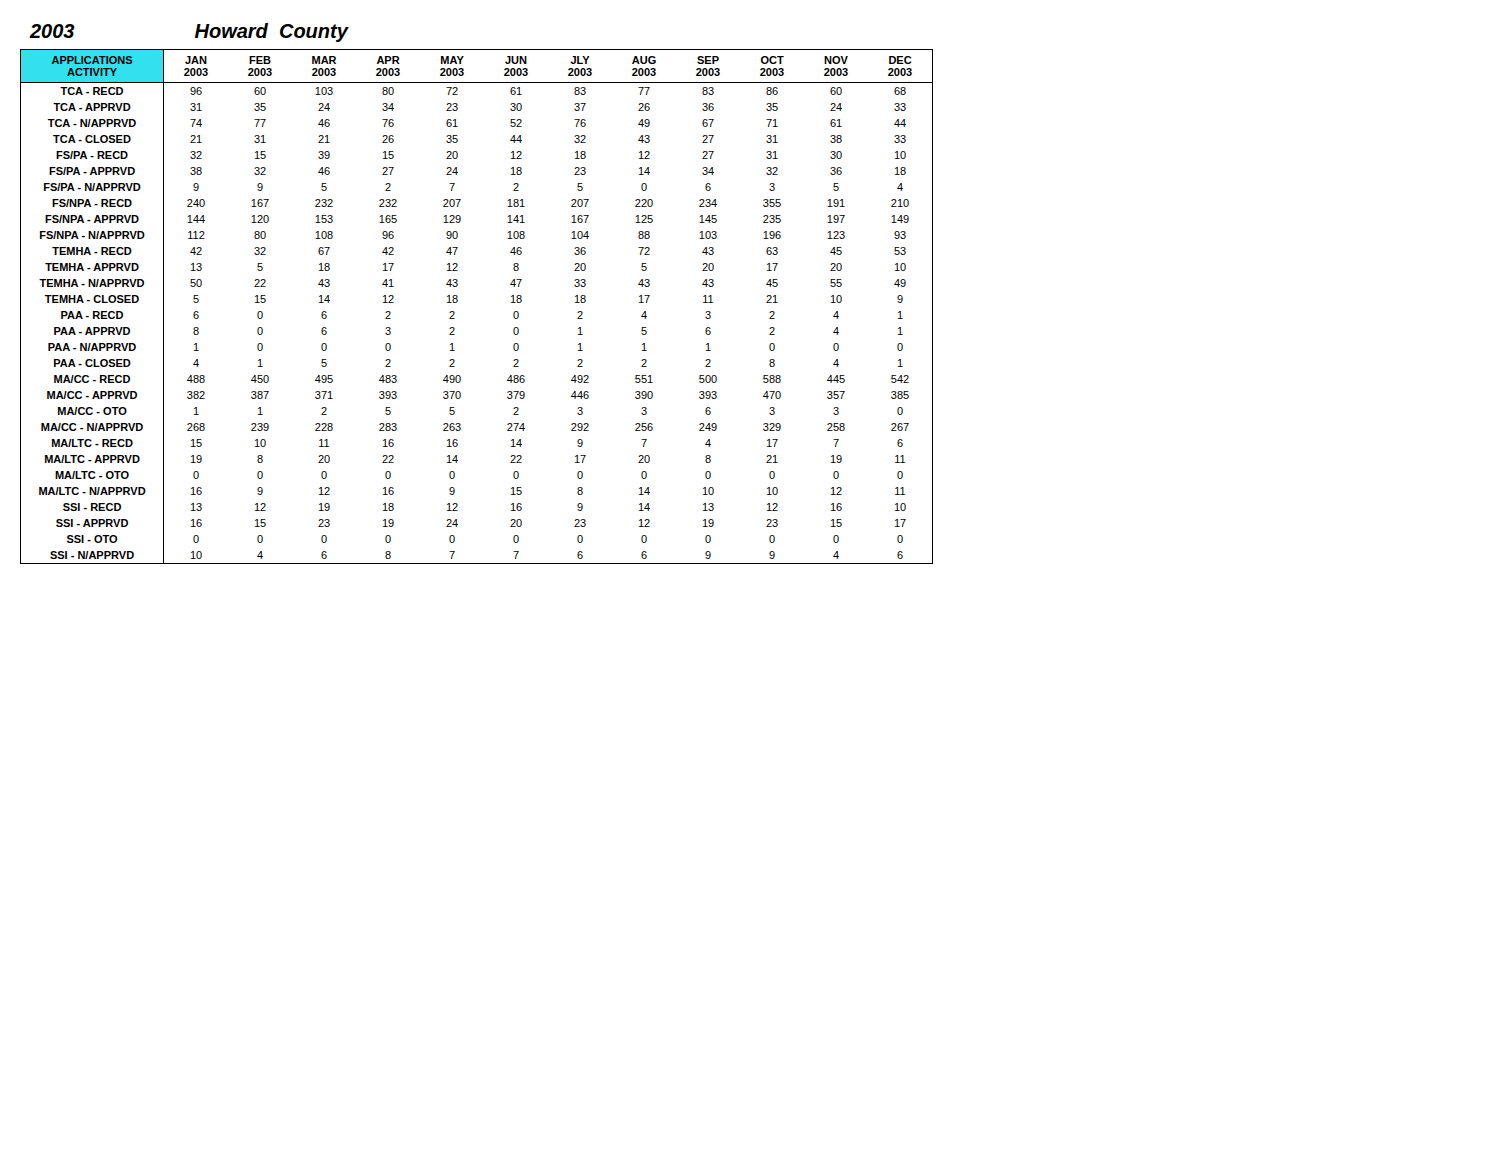2003 Howard County
| APPLICATIONS ACTIVITY | JAN 2003 | FEB 2003 | MAR 2003 | APR 2003 | MAY 2003 | JUN 2003 | JLY 2003 | AUG 2003 | SEP 2003 | OCT 2003 | NOV 2003 | DEC 2003 |
| --- | --- | --- | --- | --- | --- | --- | --- | --- | --- | --- | --- | --- |
| TCA - RECD | 96 | 60 | 103 | 80 | 72 | 61 | 83 | 77 | 83 | 86 | 60 | 68 |
| TCA - APPRVD | 31 | 35 | 24 | 34 | 23 | 30 | 37 | 26 | 36 | 35 | 24 | 33 |
| TCA - N/APPRVD | 74 | 77 | 46 | 76 | 61 | 52 | 76 | 49 | 67 | 71 | 61 | 44 |
| TCA - CLOSED | 21 | 31 | 21 | 26 | 35 | 44 | 32 | 43 | 27 | 31 | 38 | 33 |
| FS/PA - RECD | 32 | 15 | 39 | 15 | 20 | 12 | 18 | 12 | 27 | 31 | 30 | 10 |
| FS/PA - APPRVD | 38 | 32 | 46 | 27 | 24 | 18 | 23 | 14 | 34 | 32 | 36 | 18 |
| FS/PA - N/APPRVD | 9 | 9 | 5 | 2 | 7 | 2 | 5 | 0 | 6 | 3 | 5 | 4 |
| FS/NPA - RECD | 240 | 167 | 232 | 232 | 207 | 181 | 207 | 220 | 234 | 355 | 191 | 210 |
| FS/NPA - APPRVD | 144 | 120 | 153 | 165 | 129 | 141 | 167 | 125 | 145 | 235 | 197 | 149 |
| FS/NPA - N/APPRVD | 112 | 80 | 108 | 96 | 90 | 108 | 104 | 88 | 103 | 196 | 123 | 93 |
| TEMHA - RECD | 42 | 32 | 67 | 42 | 47 | 46 | 36 | 72 | 43 | 63 | 45 | 53 |
| TEMHA - APPRVD | 13 | 5 | 18 | 17 | 12 | 8 | 20 | 5 | 20 | 17 | 20 | 10 |
| TEMHA - N/APPRVD | 50 | 22 | 43 | 41 | 43 | 47 | 33 | 43 | 43 | 45 | 55 | 49 |
| TEMHA - CLOSED | 5 | 15 | 14 | 12 | 18 | 18 | 18 | 17 | 11 | 21 | 10 | 9 |
| PAA - RECD | 6 | 0 | 6 | 2 | 2 | 0 | 2 | 4 | 3 | 2 | 4 | 1 |
| PAA - APPRVD | 8 | 0 | 6 | 3 | 2 | 0 | 1 | 5 | 6 | 2 | 4 | 1 |
| PAA - N/APPRVD | 1 | 0 | 0 | 0 | 1 | 0 | 1 | 1 | 1 | 0 | 0 | 0 |
| PAA - CLOSED | 4 | 1 | 5 | 2 | 2 | 2 | 2 | 2 | 2 | 8 | 4 | 1 |
| MA/CC - RECD | 488 | 450 | 495 | 483 | 490 | 486 | 492 | 551 | 500 | 588 | 445 | 542 |
| MA/CC - APPRVD | 382 | 387 | 371 | 393 | 370 | 379 | 446 | 390 | 393 | 470 | 357 | 385 |
| MA/CC - OTO | 1 | 1 | 2 | 5 | 5 | 2 | 3 | 3 | 6 | 3 | 3 | 0 |
| MA/CC - N/APPRVD | 268 | 239 | 228 | 283 | 263 | 274 | 292 | 256 | 249 | 329 | 258 | 267 |
| MA/LTC - RECD | 15 | 10 | 11 | 16 | 16 | 14 | 9 | 7 | 4 | 17 | 7 | 6 |
| MA/LTC - APPRVD | 19 | 8 | 20 | 22 | 14 | 22 | 17 | 20 | 8 | 21 | 19 | 11 |
| MA/LTC - OTO | 0 | 0 | 0 | 0 | 0 | 0 | 0 | 0 | 0 | 0 | 0 | 0 |
| MA/LTC - N/APPRVD | 16 | 9 | 12 | 16 | 9 | 15 | 8 | 14 | 10 | 10 | 12 | 11 |
| SSI - RECD | 13 | 12 | 19 | 18 | 12 | 16 | 9 | 14 | 13 | 12 | 16 | 10 |
| SSI - APPRVD | 16 | 15 | 23 | 19 | 24 | 20 | 23 | 12 | 19 | 23 | 15 | 17 |
| SSI - OTO | 0 | 0 | 0 | 0 | 0 | 0 | 0 | 0 | 0 | 0 | 0 | 0 |
| SSI - N/APPRVD | 10 | 4 | 6 | 8 | 7 | 7 | 6 | 6 | 9 | 9 | 4 | 6 |